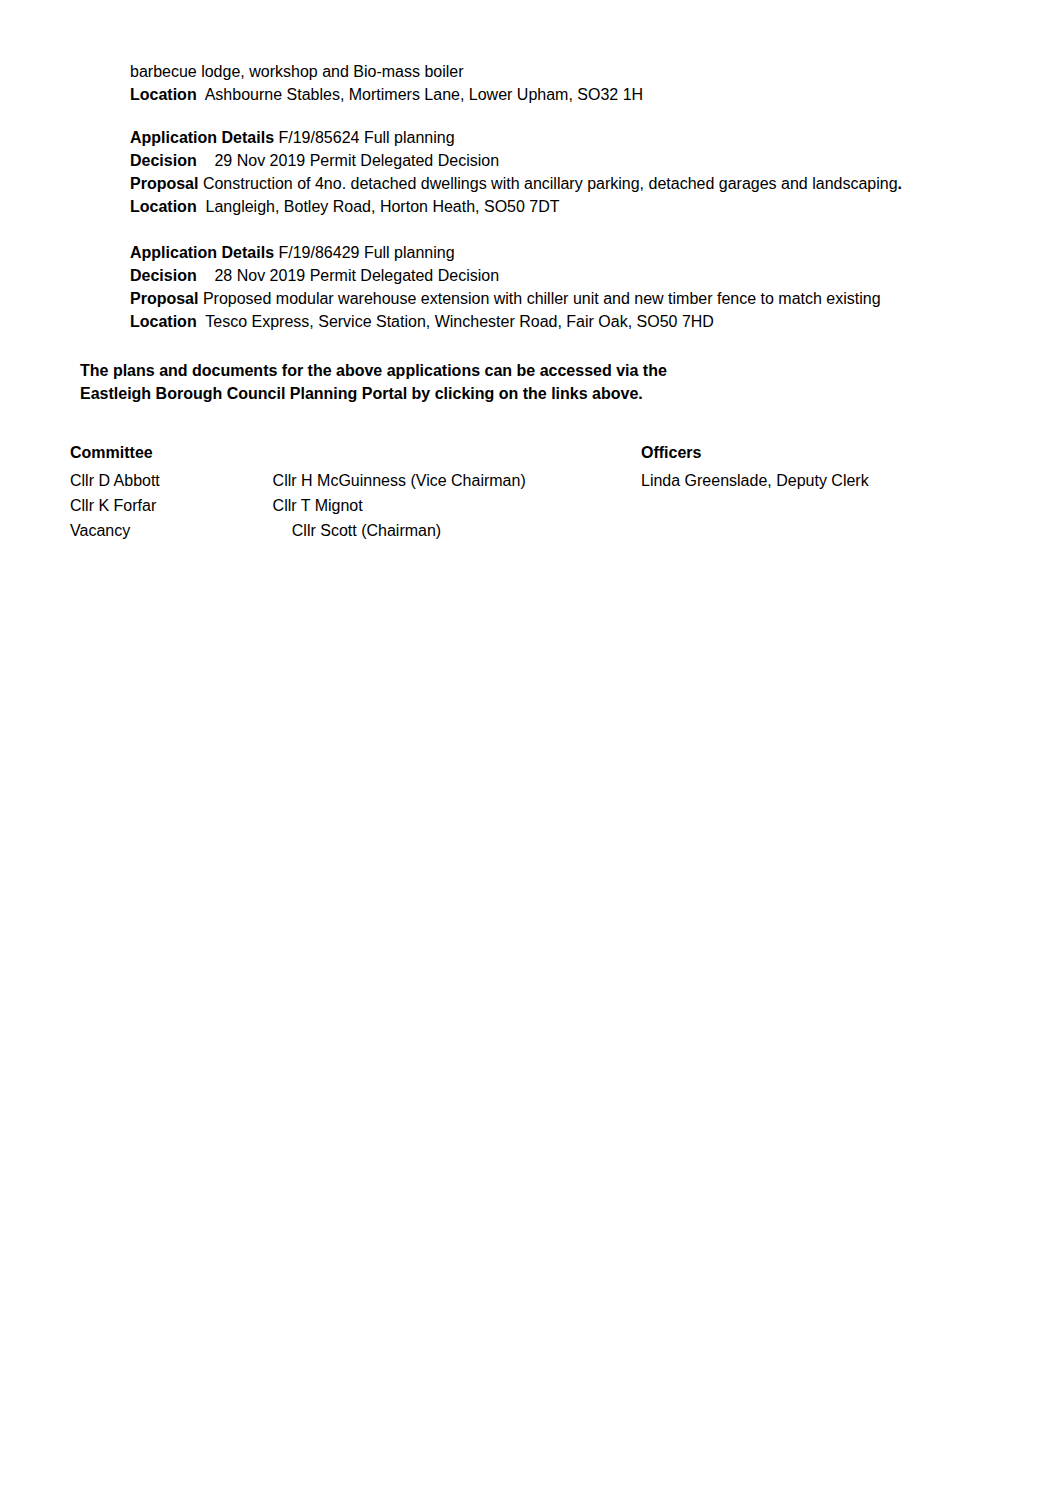barbecue lodge, workshop and Bio-mass boiler
Location Ashbourne Stables, Mortimers Lane, Lower Upham, SO32 1H
Application Details F/19/85624 Full planning
Decision 29 Nov 2019 Permit Delegated Decision
Proposal Construction of 4no. detached dwellings with ancillary parking, detached garages and landscaping.
Location Langleigh, Botley Road, Horton Heath, SO50 7DT
Application Details F/19/86429 Full planning
Decision 28 Nov 2019 Permit Delegated Decision
Proposal Proposed modular warehouse extension with chiller unit and new timber fence to match existing
Location Tesco Express, Service Station, Winchester Road, Fair Oak, SO50 7HD
The plans and documents for the above applications can be accessed via the
Eastleigh Borough Council Planning Portal by clicking on the links above.
| Committee | | Officers |
| --- | --- | --- |
| Cllr D Abbott | Cllr H McGuinness (Vice Chairman) | Linda Greenslade, Deputy Clerk |
| Cllr K Forfar | Cllr T Mignot | |
| Vacancy | Cllr Scott (Chairman) | |